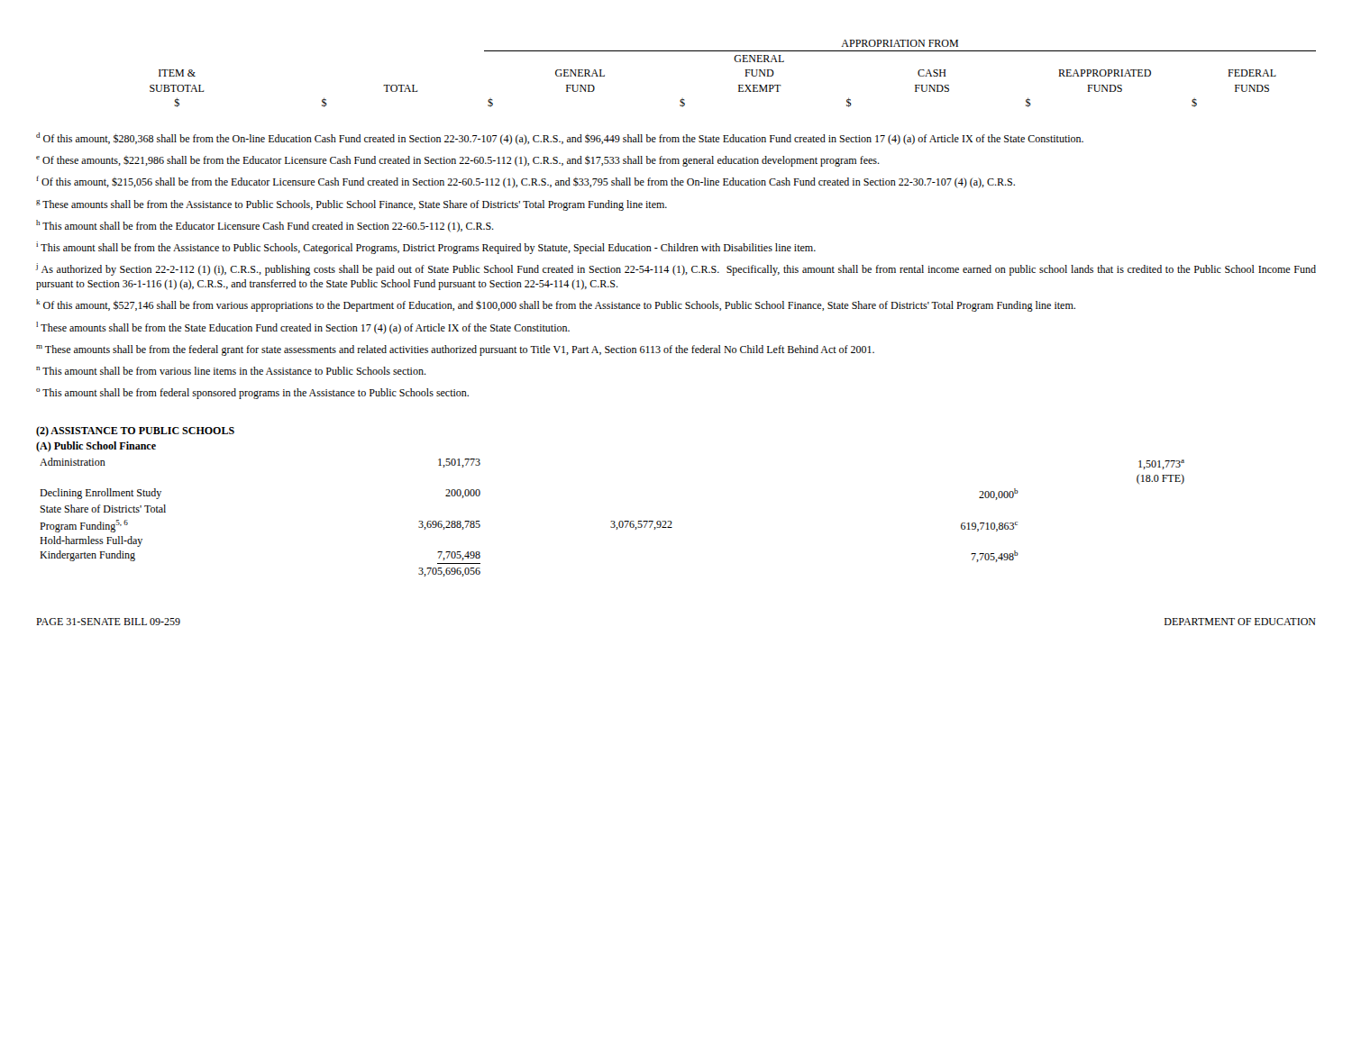| | | APPROPRIATION FROM |
| ITEM & SUBTOTAL | TOTAL | GENERAL FUND | GENERAL FUND EXEMPT | CASH FUNDS | REAPPROPRIATED FUNDS | FEDERAL FUNDS |
| $ | $ | $ | $ | $ | $ | $ |
d Of this amount, $280,368 shall be from the On-line Education Cash Fund created in Section 22-30.7-107 (4) (a), C.R.S., and $96,449 shall be from the State Education Fund created in Section 17 (4) (a) of Article IX of the State Constitution.
e Of these amounts, $221,986 shall be from the Educator Licensure Cash Fund created in Section 22-60.5-112 (1), C.R.S., and $17,533 shall be from general education development program fees.
f Of this amount, $215,056 shall be from the Educator Licensure Cash Fund created in Section 22-60.5-112 (1), C.R.S., and $33,795 shall be from the On-line Education Cash Fund created in Section 22-30.7-107 (4) (a), C.R.S.
g These amounts shall be from the Assistance to Public Schools, Public School Finance, State Share of Districts' Total Program Funding line item.
h This amount shall be from the Educator Licensure Cash Fund created in Section 22-60.5-112 (1), C.R.S.
i This amount shall be from the Assistance to Public Schools, Categorical Programs, District Programs Required by Statute, Special Education - Children with Disabilities line item.
j As authorized by Section 22-2-112 (1) (i), C.R.S., publishing costs shall be paid out of State Public School Fund created in Section 22-54-114 (1), C.R.S. Specifically, this amount shall be from rental income earned on public school lands that is credited to the Public School Income Fund pursuant to Section 36-1-116 (1) (a), C.R.S., and transferred to the State Public School Fund pursuant to Section 22-54-114 (1), C.R.S.
k Of this amount, $527,146 shall be from various appropriations to the Department of Education, and $100,000 shall be from the Assistance to Public Schools, Public School Finance, State Share of Districts' Total Program Funding line item.
l These amounts shall be from the State Education Fund created in Section 17 (4) (a) of Article IX of the State Constitution.
m These amounts shall be from the federal grant for state assessments and related activities authorized pursuant to Title V1, Part A, Section 6113 of the federal No Child Left Behind Act of 2001.
n This amount shall be from various line items in the Assistance to Public Schools section.
o This amount shall be from federal sponsored programs in the Assistance to Public Schools section.
(2) ASSISTANCE TO PUBLIC SCHOOLS
(A) Public School Finance
| Administration | 1,501,773 | | | | 1,501,773 a | |
| | | | | | (18.0 FTE) | |
| Declining Enrollment Study | 200,000 | | | 200,000 b | | |
| State Share of Districts' Total | | | | | | |
| Program Funding 5, 6 | 3,696,288,785 | 3,076,577,922 | | 619,710,863 c | | |
| Hold-harmless Full-day | | | | | | |
| Kindergarten Funding | 7,705,498 | | | 7,705,498 b | | |
| | 3,705,696,056 | | | | | |
PAGE 31-SENATE BILL 09-259
DEPARTMENT OF EDUCATION